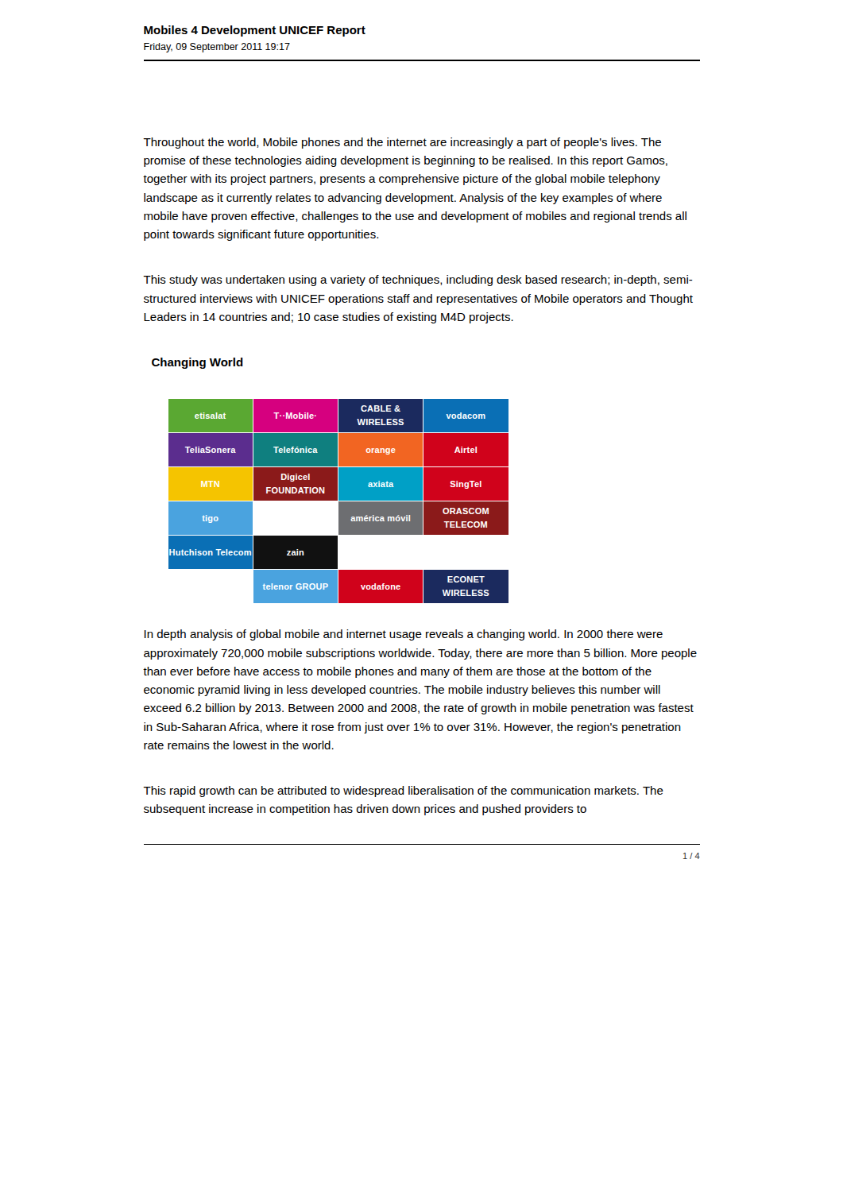Mobiles 4 Development UNICEF Report
Friday, 09 September 2011 19:17
Throughout the world, Mobile phones and the internet are increasingly a part of people's lives. The promise of these technologies aiding development is beginning to be realised. In this report Gamos, together with its project partners, presents a comprehensive picture of the global mobile telephony landscape as it currently relates to advancing development. Analysis of the key examples of where mobile have proven effective, challenges to the use and development of mobiles and regional trends all point towards significant future opportunities.
This study was undertaken using a variety of techniques, including desk based research; in-depth, semi-structured interviews with UNICEF operations staff and representatives of Mobile operators and Thought Leaders in 14 countries and; 10 case studies of existing M4D projects.
Changing World
| etisalat | T··Mobile· | CABLE & WIRELESS | vodacom |
| TeliaSonera | Telefónica | orange | Airtel |
| MTN | Digicel FOUNDATION | axiata | SingTel |
| tigo | | américa móvil | ORASCOM TELECOM |
| Hutchison Telecom | zain | | |
| | telenor GROUP | vodafone | ECONET WIRELESS |
In depth analysis of global mobile and internet usage reveals a changing world. In 2000 there were approximately 720,000 mobile subscriptions worldwide. Today, there are more than 5 billion. More people than ever before have access to mobile phones and many of them are those at the bottom of the economic pyramid living in less developed countries. The mobile industry believes this number will exceed 6.2 billion by 2013. Between 2000 and 2008, the rate of growth in mobile penetration was fastest in Sub-Saharan Africa, where it rose from just over 1% to over 31%. However, the region's penetration rate remains the lowest in the world.
This rapid growth can be attributed to widespread liberalisation of the communication markets. The subsequent increase in competition has driven down prices and pushed providers to
1 / 4